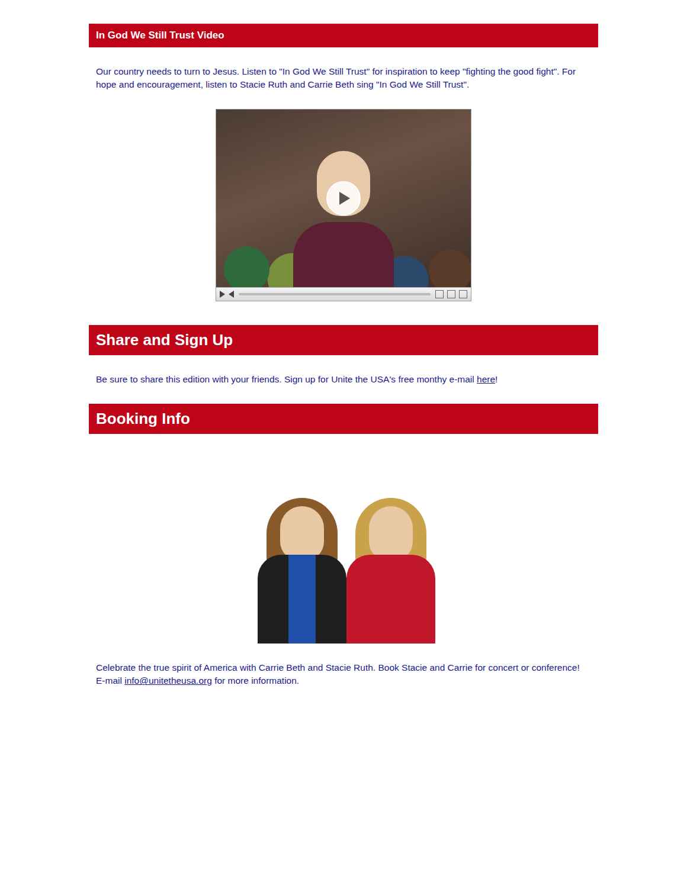In God We Still Trust Video
Our country needs to turn to Jesus. Listen to "In God We Still Trust" for inspiration to keep "fighting the good fight". For hope and encouragement, listen to Stacie Ruth and Carrie Beth sing "In God We Still Trust".
Share and Sign Up
Be sure to share this edition with your friends. Sign up for Unite the USA's free monthy e-mail here!
Booking Info
Celebrate the true spirit of America with Carrie Beth and Stacie Ruth. Book Stacie and Carrie for concert or conference! E-mail info@unitetheusa.org for more information.